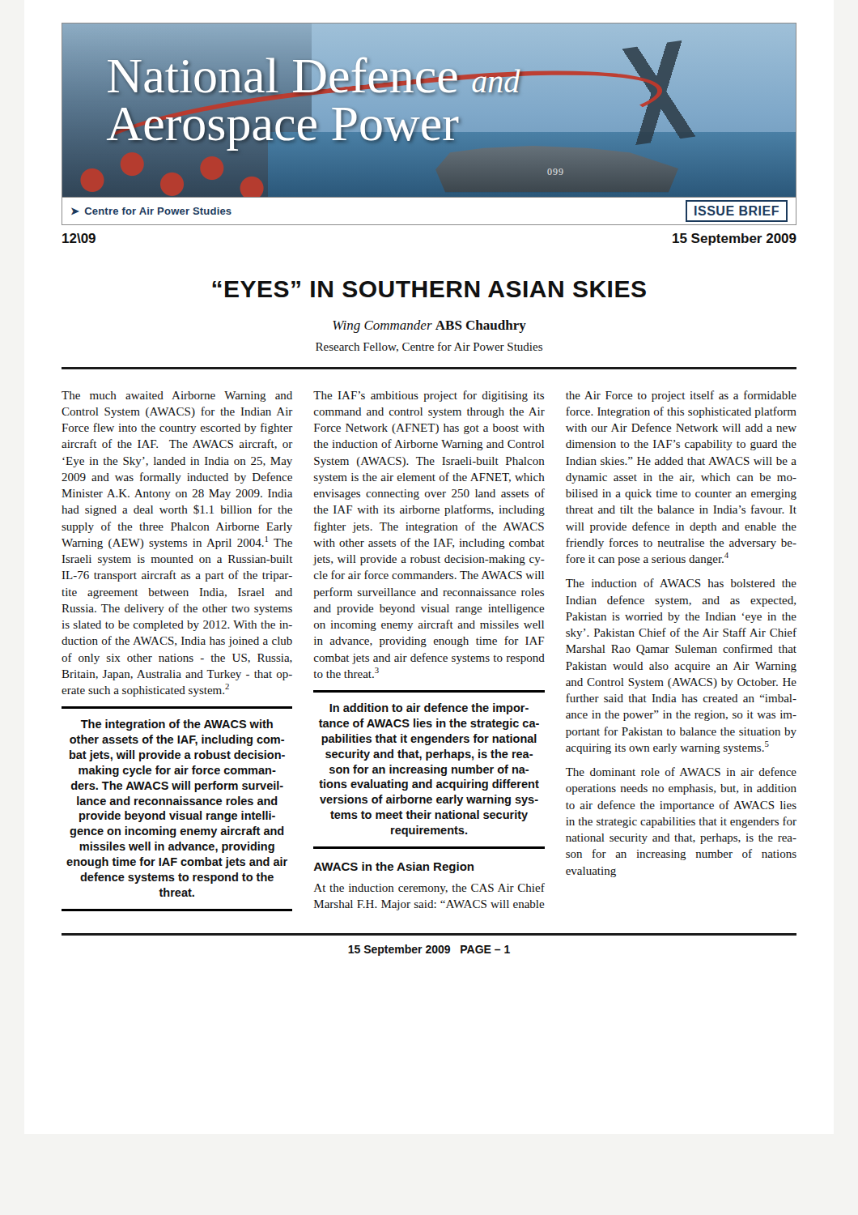National Defence and
Aerospace Power
➤Centre for Air Power Studies
ISSUE BRIEF
12\09 15 September 2009
“EYES” IN SOUTHERN ASIAN SKIES
Wing Commander ABS Chaudhry
Research Fellow, Centre for Air Power Studies
The much awaited Airborne Warning and Control System (AWACS) for the Indian Air Force flew into the country escorted by fighter aircraft of the IAF. The AWACS aircraft, or ‘Eye in the Sky’, landed in India on 25, May 2009 and was formally inducted by Defence Minister A.K. Antony on 28 May 2009. India had signed a deal worth $1.1 billion for the supply of the three Phalcon Airborne Early Warning (AEW) systems in April 2004.1 The Israeli system is mounted on a Russian-built IL-76 transport aircraft as a part of the tripartite agreement between India, Israel and Russia. The delivery of the other two systems is slated to be completed by 2012. With the induction of the AWACS, India has joined a club of only six other nations - the US, Russia, Britain, Japan, Australia and Turkey - that operate such a sophisticated system.2
The integration of the AWACS with other assets of the IAF, including combat jets, will provide a robust decision-making cycle for air force commanders. The AWACS will perform surveillance and reconnaissance roles and provide beyond visual range intelligence on incoming enemy aircraft and missiles well in advance, providing enough time for IAF combat jets and air defence systems to respond to the threat.
The IAF’s ambitious project for digitising its command and control system through the Air Force Network (AFNET) has got a boost with the induction of Airborne Warning and Control System (AWACS). The Israeli-built Phalcon system is the air element of the AFNET, which envisages connecting over 250 land assets of the IAF with its airborne platforms, including fighter jets. The integration of the AWACS with other assets of the IAF, including combat jets, will provide a robust decision-making cycle for air force commanders. The AWACS will perform surveillance and reconnaissance roles and provide beyond visual range intelligence on incoming enemy aircraft and missiles well in advance, providing enough time for IAF combat jets and air defence systems to respond to the threat.3
In addition to air defence the importance of AWACS lies in the strategic capabilities that it engenders for national security and that, perhaps, is the reason for an increasing number of nations evaluating and acquiring different versions of airborne early warning systems to meet their national security requirements.
AWACS in the Asian Region
At the induction ceremony, the CAS Air Chief Marshal F.H. Major said: “AWACS will enable the Air Force to project itself as a formidable force. Integration of this sophisticated platform with our Air Defence Network will add a new dimension to the IAF’s capability to guard the Indian skies.” He added that AWACS will be a dynamic asset in the air, which can be mobilised in a quick time to counter an emerging threat and tilt the balance in India’s favour. It will provide defence in depth and enable the friendly forces to neutralise the adversary before it can pose a serious danger.4
The induction of AWACS has bolstered the Indian defence system, and as expected, Pakistan is worried by the Indian ‘eye in the sky’. Pakistan Chief of the Air Staff Air Chief Marshal Rao Qamar Suleman confirmed that Pakistan would also acquire an Air Warning and Control System (AWACS) by October. He further said that India has created an “imbalance in the power” in the region, so it was important for Pakistan to balance the situation by acquiring its own early warning systems.5
The dominant role of AWACS in air defence operations needs no emphasis, but, in addition to air defence the importance of AWACS lies in the strategic capabilities that it engenders for national security and that, perhaps, is the reason for an increasing number of nations evaluating
15 September 2009 PAGE – 1